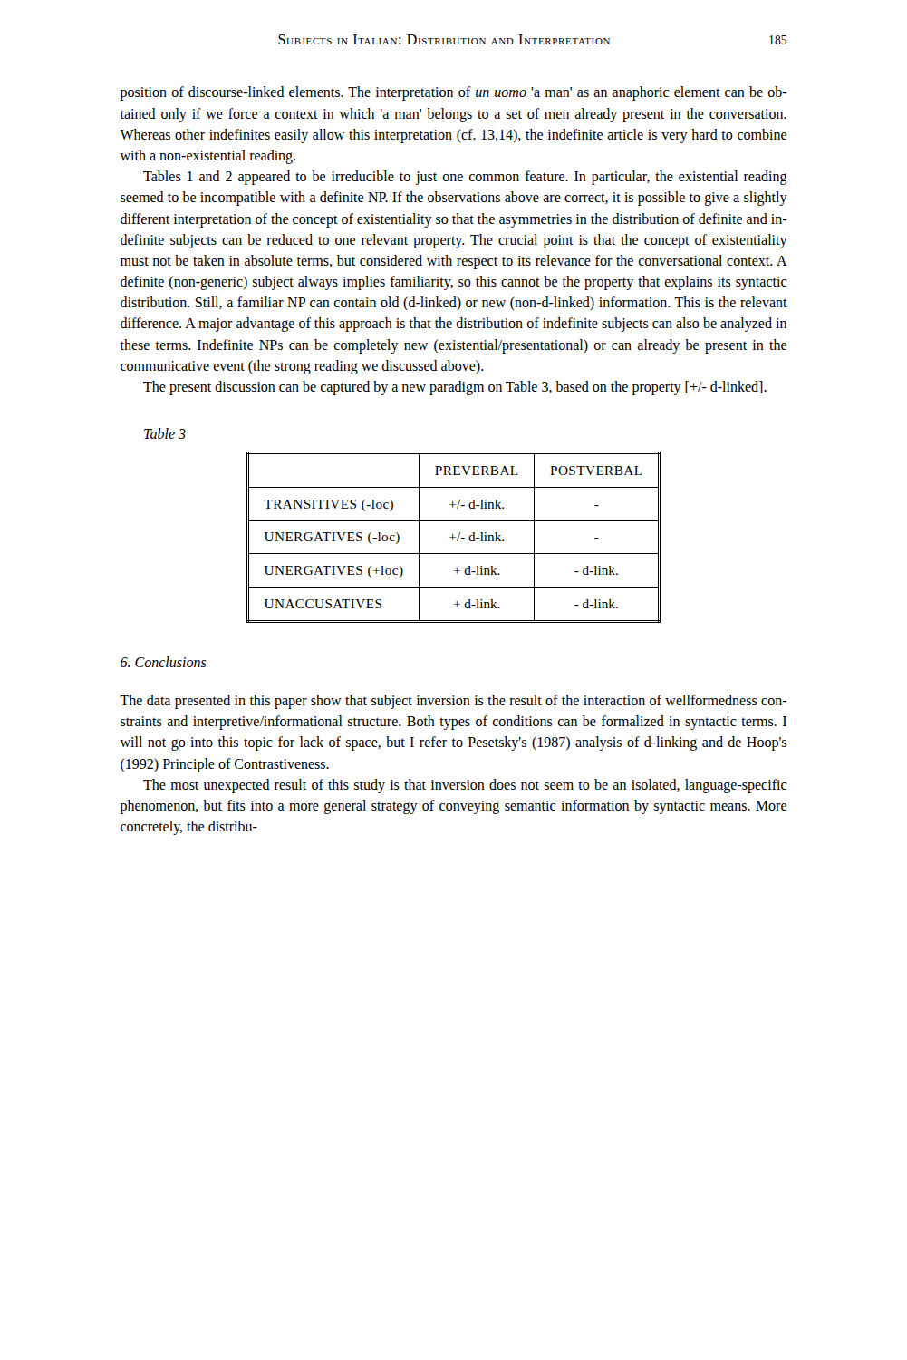Subjects in Italian: Distribution and Interpretation 185
position of discourse-linked elements. The interpretation of un uomo 'a man' as an anaphoric element can be obtained only if we force a context in which 'a man' belongs to a set of men already present in the conversation. Whereas other indefinites easily allow this interpretation (cf. 13,14), the indefinite article is very hard to combine with a non-existential reading.
Tables 1 and 2 appeared to be irreducible to just one common feature. In particular, the existential reading seemed to be incompatible with a definite NP. If the observations above are correct, it is possible to give a slightly different interpretation of the concept of existentiality so that the asymmetries in the distribution of definite and indefinite subjects can be reduced to one relevant property. The crucial point is that the concept of existentiality must not be taken in absolute terms, but considered with respect to its relevance for the conversational context. A definite (non-generic) subject always implies familiarity, so this cannot be the property that explains its syntactic distribution. Still, a familiar NP can contain old (d-linked) or new (non-d-linked) information. This is the relevant difference. A major advantage of this approach is that the distribution of indefinite subjects can also be analyzed in these terms. Indefinite NPs can be completely new (existential/presentational) or can already be present in the communicative event (the strong reading we discussed above).
The present discussion can be captured by a new paradigm on Table 3, based on the property [+/- d-linked].
Table 3
| | PREVERBAL | POSTVERBAL |
| --- | --- | --- |
| TRANSITIVES (-loc) | +/- d-link. | - |
| UNERGATIVES (-loc) | +/- d-link. | - |
| UNERGATIVES (+loc) | + d-link. | - d-link. |
| UNACCUSATIVES | + d-link. | - d-link. |
6. Conclusions
The data presented in this paper show that subject inversion is the result of the interaction of wellformedness constraints and interpretive/informational structure. Both types of conditions can be formalized in syntactic terms. I will not go into this topic for lack of space, but I refer to Pesetsky's (1987) analysis of d-linking and de Hoop's (1992) Principle of Contrastiveness.
The most unexpected result of this study is that inversion does not seem to be an isolated, language-specific phenomenon, but fits into a more general strategy of conveying semantic information by syntactic means. More concretely, the distribu-